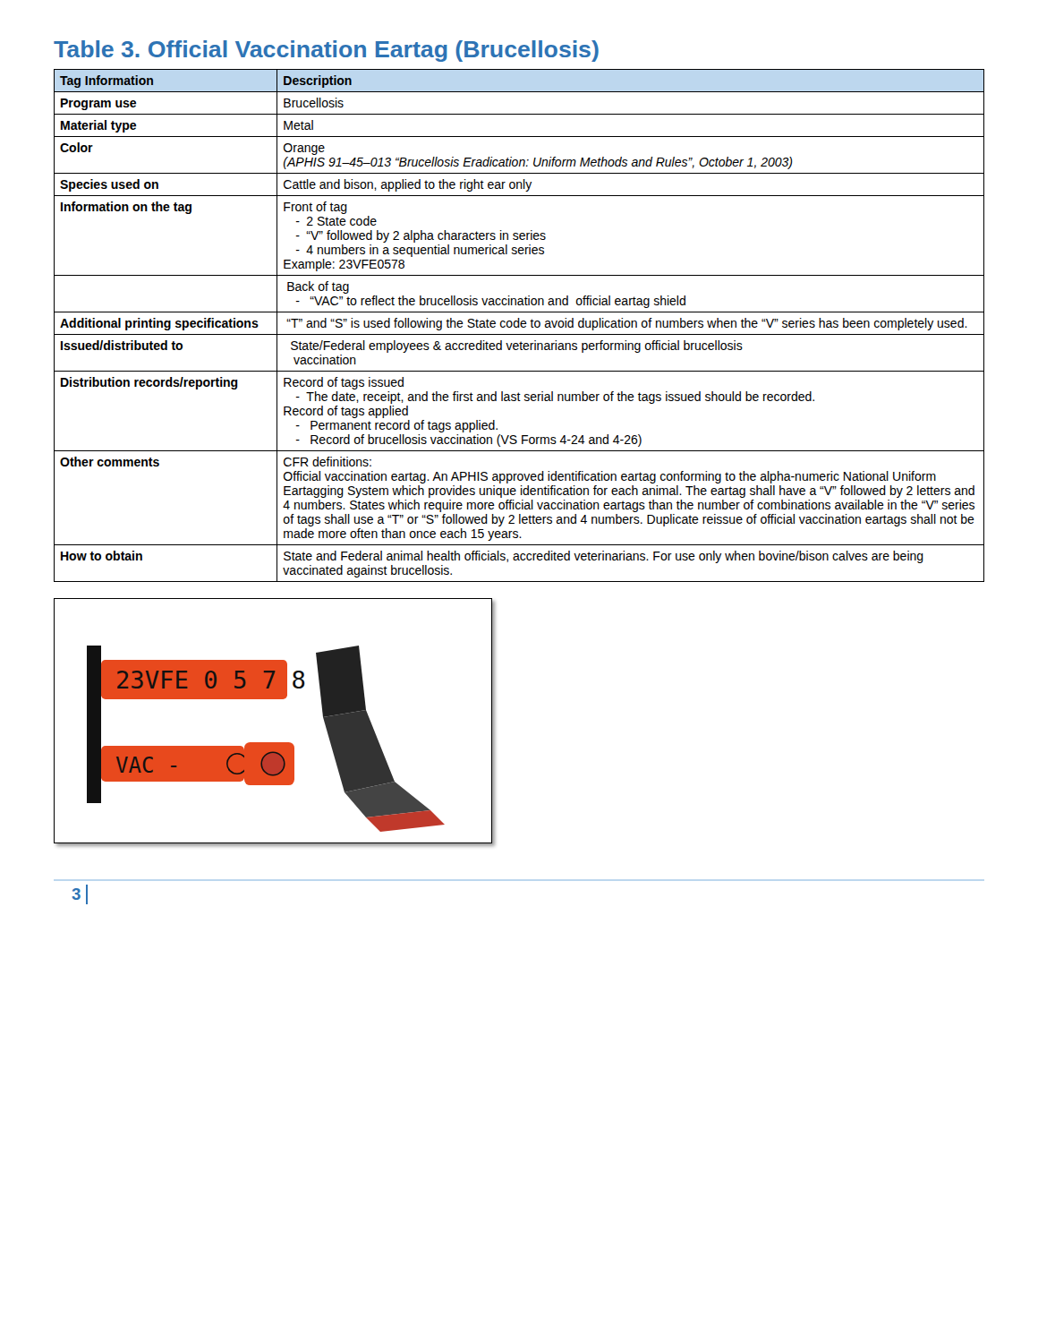Table 3. Official Vaccination Eartag (Brucellosis)
| Tag Information | Description |
| --- | --- |
| Program use | Brucellosis |
| Material type | Metal |
| Color | Orange (APHIS 91–45–013 “Brucellosis Eradication: Uniform Methods and Rules”, October 1, 2003) |
| Species used on | Cattle and bison, applied to the right ear only |
| Information on the tag | Front of tag 2 State code “V” followed by 2 alpha characters in series 4 numbers in a sequential numerical series Example: 23VFE0578 |
| | Back of tag “VAC” to reflect the brucellosis vaccination and official eartag shield |
| Additional printing specifications | “T” and “S” is used following the State code to avoid duplication of numbers when the “V” series has been completely used. |
| Issued/distributed to | State/Federal employees & accredited veterinarians performing official brucellosis vaccination |
| Distribution records/reporting | Record of tags issued The date, receipt, and the first and last serial number of the tags issued should be recorded. Record of tags applied Permanent record of tags applied. Record of brucellosis vaccination (VS Forms 4-24 and 4-26) |
| Other comments | CFR definitions: Official vaccination eartag. An APHIS approved identification eartag conforming to the alpha-numeric National Uniform Eartagging System which provides unique identification for each animal. The eartag shall have a “V” followed by 2 letters and 4 numbers. States which require more official vaccination eartags than the number of combinations available in the “V” series of tags shall use a “T” or “S” followed by 2 letters and 4 numbers. Duplicate reissue of official vaccination eartags shall not be made more often than once each 15 years. |
| How to obtain | State and Federal animal health officials, accredited veterinarians. For use only when bovine/bison calves are being vaccinated against brucellosis. |
3